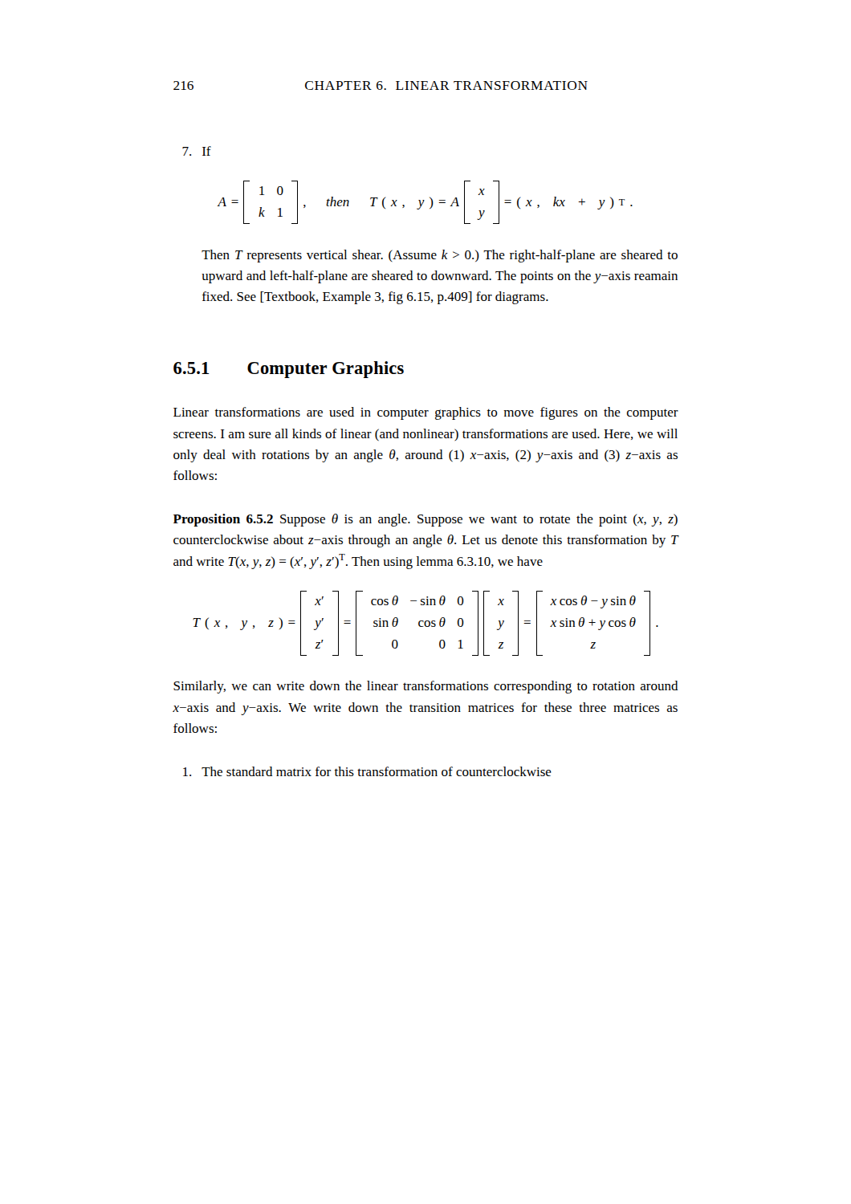216
CHAPTER 6. LINEAR TRANSFORMATION
7.
If
A=
| 1 | 0 |
| k | 1 |
, then T(x, y)= A
| x |
| y |
= (x, kx + y)T.
Then T represents vertical shear. (Assume k > 0.) The right-half-plane are sheared to upward and left-half-plane are sheared to downward. The points on the y−axis reamain fixed. See [Textbook, Example 3, fig 6.15, p.409] for diagrams.
6.5.1 Computer Graphics
Linear transformations are used in computer graphics to move figures on the computer screens. I am sure all kinds of linear (and nonlinear) transformations are used. Here, we will only deal with rotations by an angle θ, around (1) x−axis, (2) y−axis and (3) z−axis as follows:
Proposition 6.5.2 Suppose θ is an angle. Suppose we want to rotate the point (x, y, z) counterclockwise about z−axis through an angle θ. Let us denote this transformation by T and write T(x, y, z) = (x′, y′, z′)T. Then using lemma 6.3.10, we have
T(x, y, z)=
| x ′ |
| y ′ |
| z ′ |
=
| cos θ | − sin θ | 0 |
| sin θ | cos θ | 0 |
| 0 | 0 | 1 |
| x |
| y |
| z |
=
| x cos θ − y sin θ |
| x sin θ + y cos θ |
| z |
.
Similarly, we can write down the linear transformations corresponding to rotation around x−axis and y−axis. We write down the transition matrices for these three matrices as follows:
1.
The standard matrix for this transformation of counterclockwise